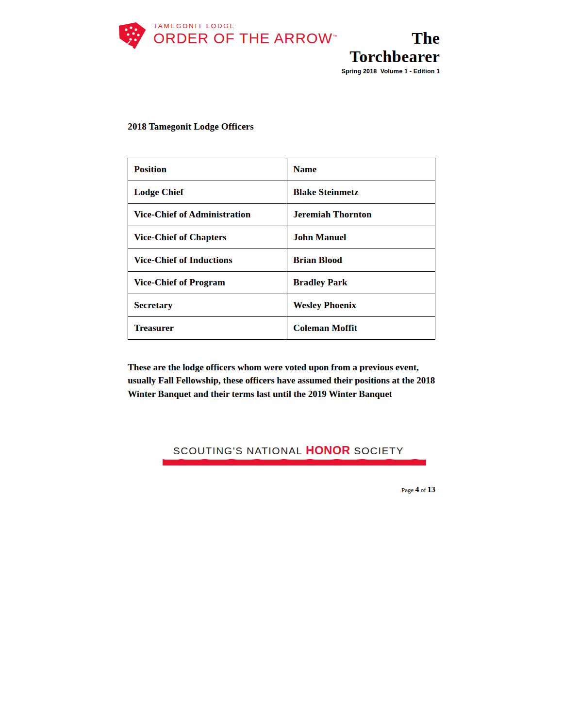TAMEGONIT LODGE
ORDER OF THE ARROW™
The Torchbearer
Spring 2018 Volume 1 - Edition 1
2018 Tamegonit Lodge Officers
| Position | Name |
| Lodge Chief | Blake Steinmetz |
| Vice-Chief of Administration | Jeremiah Thornton |
| Vice-Chief of Chapters | John Manuel |
| Vice-Chief of Inductions | Brian Blood |
| Vice-Chief of Program | Bradley Park |
| Secretary | Wesley Phoenix |
| Treasurer | Coleman Moffit |
These are the lodge officers whom were voted upon from a previous event, usually Fall Fellowship, these officers have assumed their positions at the 2018 Winter Banquet and their terms last until the 2019 Winter Banquet
SCOUTING'S NATIONAL HONOR SOCIETY
Page 4 of 13